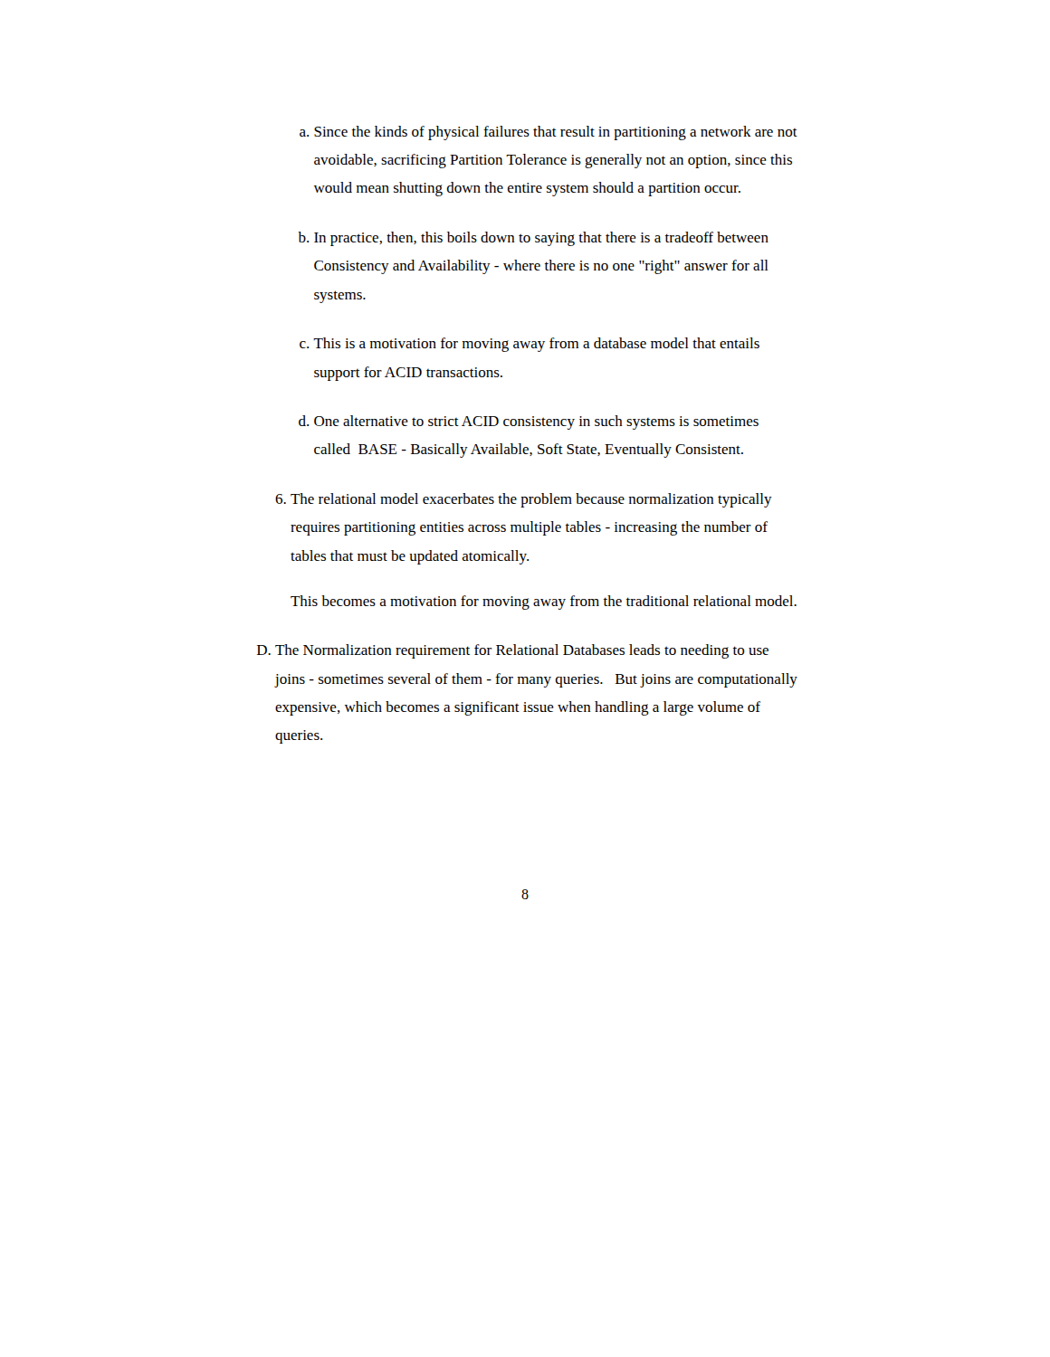Since the kinds of physical failures that result in partitioning a network are not avoidable, sacrificing Partition Tolerance is generally not an option, since this would mean shutting down the entire system should a partition occur.
In practice, then, this boils down to saying that there is a tradeoff between Consistency and Availability - where there is no one "right" answer for all systems.
This is a motivation for moving away from a database model that entails support for ACID transactions.
One alternative to strict ACID consistency in such systems is sometimes called BASE - Basically Available, Soft State, Eventually Consistent.
The relational model exacerbates the problem because normalization typically requires partitioning entities across multiple tables - increasing the number of tables that must be updated atomically.
This becomes a motivation for moving away from the traditional relational model.
The Normalization requirement for Relational Databases leads to needing to use joins - sometimes several of them - for many queries. But joins are computationally expensive, which becomes a significant issue when handling a large volume of queries.
8